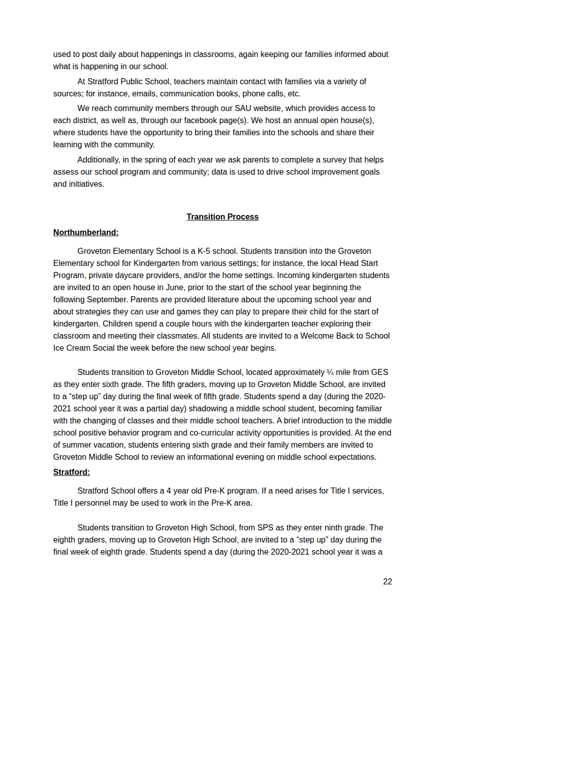used to post daily about happenings in classrooms, again keeping our families informed about what is happening in our school.
At Stratford Public School, teachers maintain contact with families via a variety of sources; for instance, emails, communication books, phone calls, etc.
We reach community members through our SAU website, which provides access to each district, as well as, through our facebook page(s). We host an annual open house(s), where students have the opportunity to bring their families into the schools and share their learning with the community.
Additionally, in the spring of each year we ask parents to complete a survey that helps assess our school program and community; data is used to drive school improvement goals and initiatives.
Transition Process
Northumberland:
Groveton Elementary School is a K-5 school. Students transition into the Groveton Elementary school for Kindergarten from various settings; for instance, the local Head Start Program, private daycare providers, and/or the home settings. Incoming kindergarten students are invited to an open house in June, prior to the start of the school year beginning the following September. Parents are provided literature about the upcoming school year and about strategies they can use and games they can play to prepare their child for the start of kindergarten. Children spend a couple hours with the kindergarten teacher exploring their classroom and meeting their classmates. All students are invited to a Welcome Back to School Ice Cream Social the week before the new school year begins.
Students transition to Groveton Middle School, located approximately ¼ mile from GES as they enter sixth grade. The fifth graders, moving up to Groveton Middle School, are invited to a “step up” day during the final week of fifth grade. Students spend a day (during the 2020-2021 school year it was a partial day) shadowing a middle school student, becoming familiar with the changing of classes and their middle school teachers. A brief introduction to the middle school positive behavior program and co-curricular activity opportunities is provided. At the end of summer vacation, students entering sixth grade and their family members are invited to Groveton Middle School to review an informational evening on middle school expectations.
Stratford:
Stratford School offers a 4 year old Pre-K program. If a need arises for Title I services, Title I personnel may be used to work in the Pre-K area.
Students transition to Groveton High School, from SPS as they enter ninth grade. The eighth graders, moving up to Groveton High School, are invited to a “step up” day during the final week of eighth grade. Students spend a day (during the 2020-2021 school year it was a
22